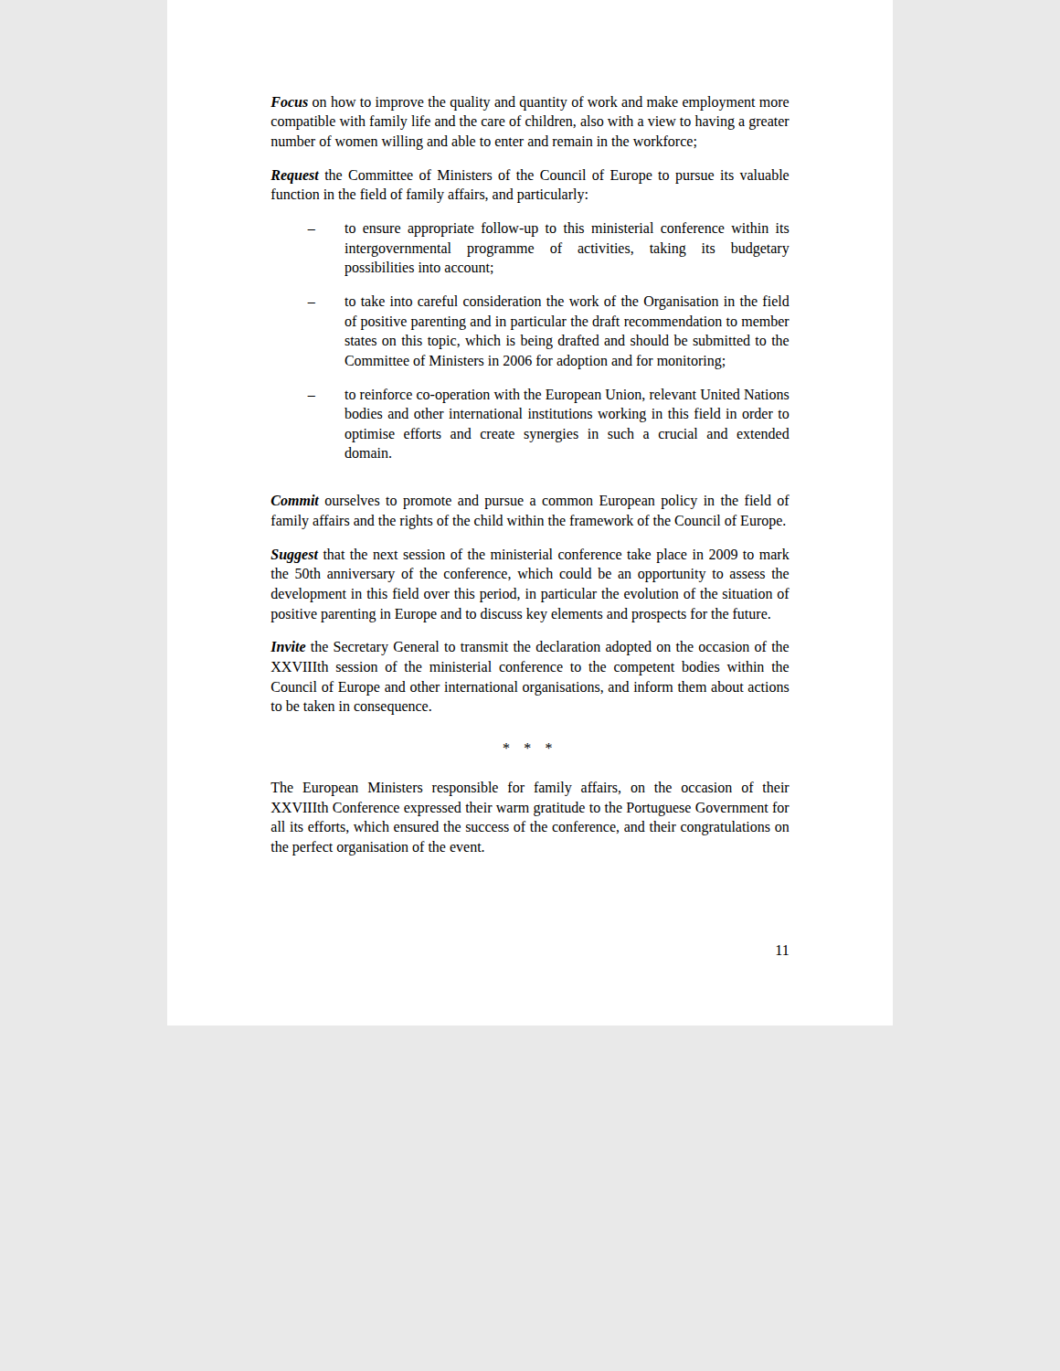Focus on how to improve the quality and quantity of work and make employment more compatible with family life and the care of children, also with a view to having a greater number of women willing and able to enter and remain in the workforce;
Request the Committee of Ministers of the Council of Europe to pursue its valuable function in the field of family affairs, and particularly:
to ensure appropriate follow-up to this ministerial conference within its intergovernmental programme of activities, taking its budgetary possibilities into account;
to take into careful consideration the work of the Organisation in the field of positive parenting and in particular the draft recommendation to member states on this topic, which is being drafted and should be submitted to the Committee of Ministers in 2006 for adoption and for monitoring;
to reinforce co-operation with the European Union, relevant United Nations bodies and other international institutions working in this field in order to optimise efforts and create synergies in such a crucial and extended domain.
Commit ourselves to promote and pursue a common European policy in the field of family affairs and the rights of the child within the framework of the Council of Europe.
Suggest that the next session of the ministerial conference take place in 2009 to mark the 50th anniversary of the conference, which could be an opportunity to assess the development in this field over this period, in particular the evolution of the situation of positive parenting in Europe and to discuss key elements and prospects for the future.
Invite the Secretary General to transmit the declaration adopted on the occasion of the XXVIIIth session of the ministerial conference to the competent bodies within the Council of Europe and other international organisations, and inform them about actions to be taken in consequence.
* * *
The European Ministers responsible for family affairs, on the occasion of their XXVIIIth Conference expressed their warm gratitude to the Portuguese Government for all its efforts, which ensured the success of the conference, and their congratulations on the perfect organisation of the event.
11